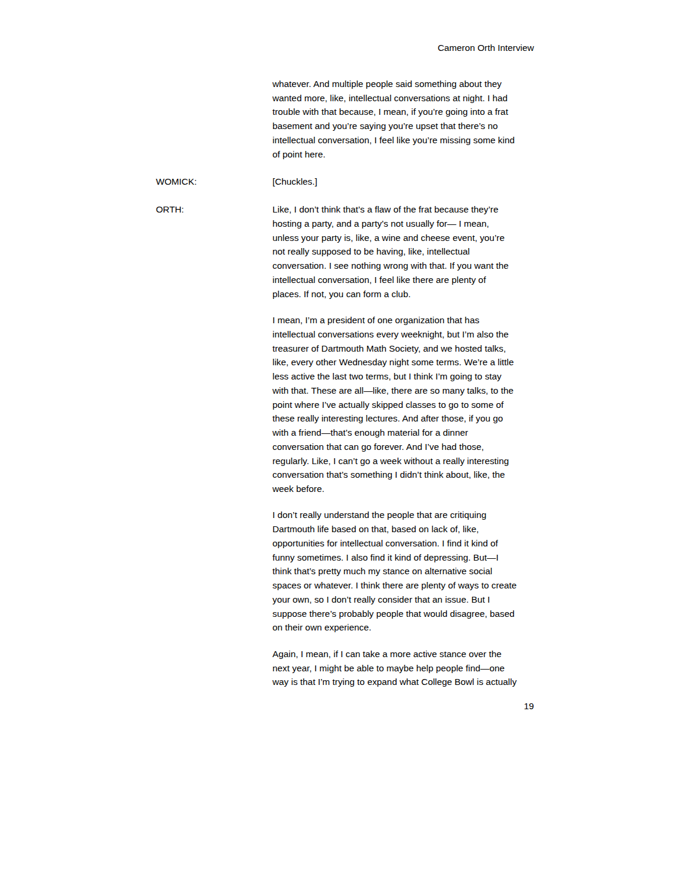Cameron Orth Interview
whatever. And multiple people said something about they wanted more, like, intellectual conversations at night. I had trouble with that because, I mean, if you’re going into a frat basement and you’re saying you’re upset that there’s no intellectual conversation, I feel like you’re missing some kind of point here.
WOMICK:
[Chuckles.]
ORTH:
Like, I don’t think that’s a flaw of the frat because they’re hosting a party, and a party’s not usually for— I mean, unless your party is, like, a wine and cheese event, you’re not really supposed to be having, like, intellectual conversation. I see nothing wrong with that. If you want the intellectual conversation, I feel like there are plenty of places. If not, you can form a club.
I mean, I’m a president of one organization that has intellectual conversations every weeknight, but I’m also the treasurer of Dartmouth Math Society, and we hosted talks, like, every other Wednesday night some terms. We’re a little less active the last two terms, but I think I’m going to stay with that. These are all—like, there are so many talks, to the point where I’ve actually skipped classes to go to some of these really interesting lectures. And after those, if you go with a friend—that’s enough material for a dinner conversation that can go forever. And I’ve had those, regularly. Like, I can’t go a week without a really interesting conversation that’s something I didn’t think about, like, the week before.
I don’t really understand the people that are critiquing Dartmouth life based on that, based on lack of, like, opportunities for intellectual conversation. I find it kind of funny sometimes. I also find it kind of depressing. But—I think that’s pretty much my stance on alternative social spaces or whatever. I think there are plenty of ways to create your own, so I don’t really consider that an issue. But I suppose there’s probably people that would disagree, based on their own experience.
Again, I mean, if I can take a more active stance over the next year, I might be able to maybe help people find—one way is that I’m trying to expand what College Bowl is actually
19